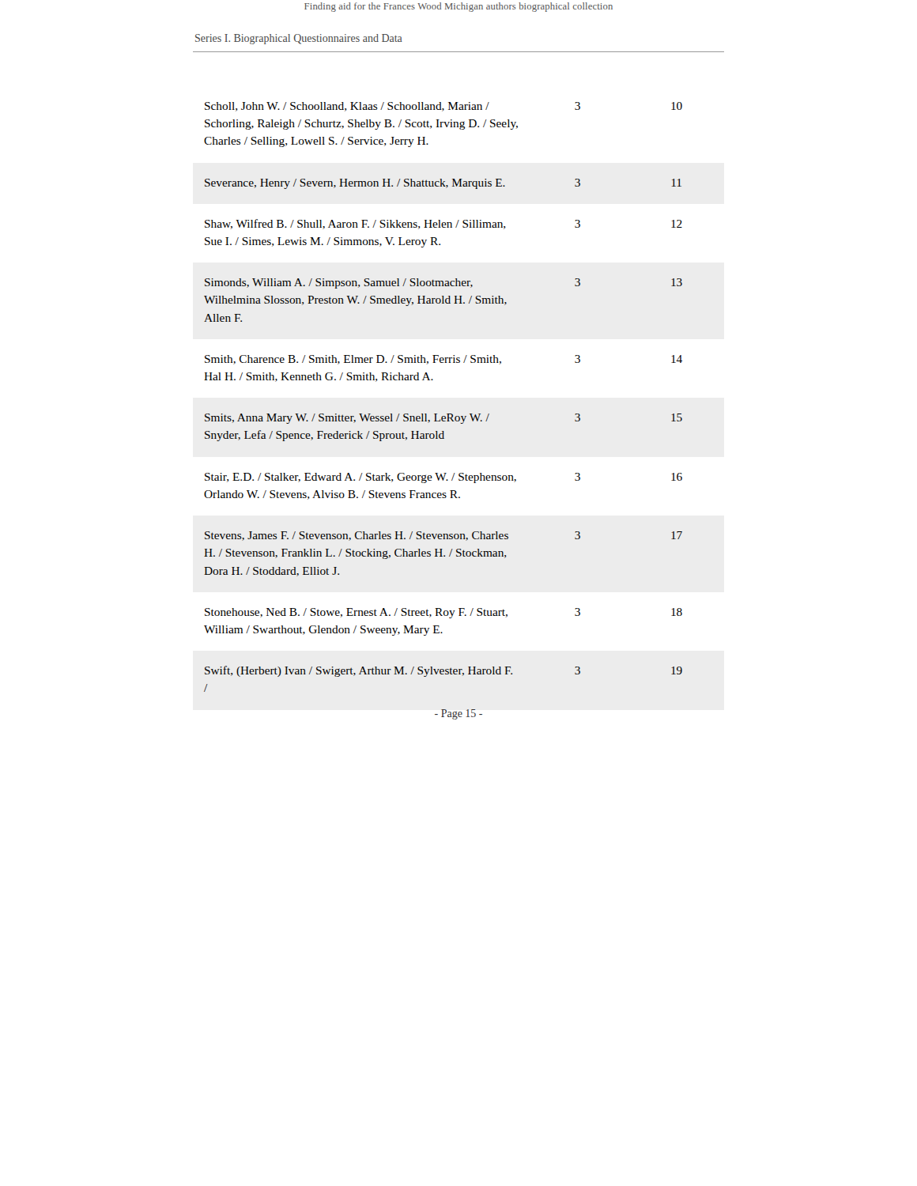Finding aid for the Frances Wood Michigan authors biographical collection
Series I. Biographical Questionnaires and Data
| Scholl, John W. / Schoolland, Klaas / Schoolland, Marian / Schorling, Raleigh / Schurtz, Shelby B. / Scott, Irving D. / Seely, Charles / Selling, Lowell S. / Service, Jerry H. | 3 | 10 |
| Severance, Henry / Severn, Hermon H. / Shattuck, Marquis E. | 3 | 11 |
| Shaw, Wilfred B. / Shull, Aaron F. / Sikkens, Helen / Silliman, Sue I. / Simes, Lewis M. / Simmons, V. Leroy R. | 3 | 12 |
| Simonds, William A. / Simpson, Samuel / Slootmacher, Wilhelmina Slosson, Preston W. / Smedley, Harold H. / Smith, Allen F. | 3 | 13 |
| Smith, Charence B. / Smith, Elmer D. / Smith, Ferris / Smith, Hal H. / Smith, Kenneth G. / Smith, Richard A. | 3 | 14 |
| Smits, Anna Mary W. / Smitter, Wessel / Snell, LeRoy W. / Snyder, Lefa / Spence, Frederick / Sprout, Harold | 3 | 15 |
| Stair, E.D. / Stalker, Edward A. / Stark, George W. / Stephenson, Orlando W. / Stevens, Alviso B. / Stevens Frances R. | 3 | 16 |
| Stevens, James F. / Stevenson, Charles H. / Stevenson, Charles H. / Stevenson, Franklin L. / Stocking, Charles H. / Stockman, Dora H. / Stoddard, Elliot J. | 3 | 17 |
| Stonehouse, Ned B. / Stowe, Ernest A. / Street, Roy F. / Stuart, William / Swarthout, Glendon / Sweeny, Mary E. | 3 | 18 |
| Swift, (Herbert) Ivan / Swigert, Arthur M. / Sylvester, Harold F. / | 3 | 19 |
- Page 15 -